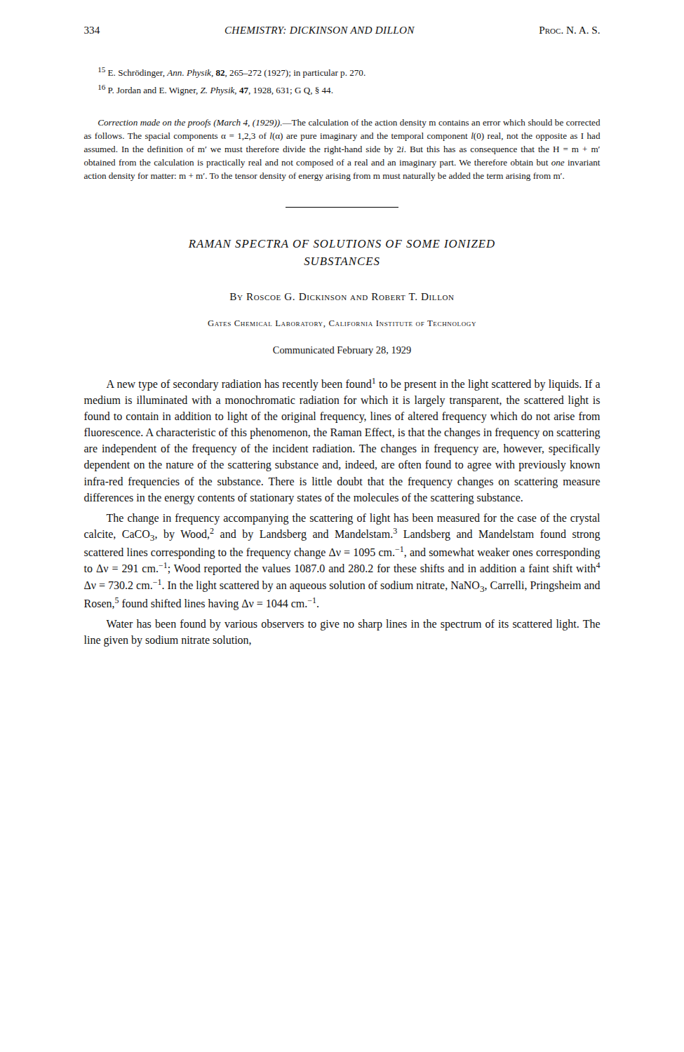334 CHEMISTRY: DICKINSON AND DILLON Proc. N. A. S.
15 E. Schrödinger, Ann. Physik, 82, 265–272 (1927); in particular p. 270.
16 P. Jordan and E. Wigner, Z. Physik, 47, 1928, 631; G Q, § 44.
Correction made on the proofs (March 4, (1929)).—The calculation of the action density m contains an error which should be corrected as follows. The spacial components α = 1,2,3 of l(α) are pure imaginary and the temporal component l(0) real, not the opposite as I had assumed. In the definition of m′ we must therefore divide the right-hand side by 2i. But this has as consequence that the H = m + m′ obtained from the calculation is practically real and not composed of a real and an imaginary part. We therefore obtain but one invariant action density for matter: m + m′. To the tensor density of energy arising from m must naturally be added the term arising from m′.
RAMAN SPECTRA OF SOLUTIONS OF SOME IONIZED
SUBSTANCES
By Roscoe G. Dickinson and Robert T. Dillon
Gates Chemical Laboratory, California Institute of Technology
Communicated February 28, 1929
A new type of secondary radiation has recently been found1 to be present in the light scattered by liquids. If a medium is illuminated with a monochromatic radiation for which it is largely transparent, the scattered light is found to contain in addition to light of the original frequency, lines of altered frequency which do not arise from fluorescence. A characteristic of this phenomenon, the Raman Effect, is that the changes in frequency on scattering are independent of the frequency of the incident radiation. The changes in frequency are, however, specifically dependent on the nature of the scattering substance and, indeed, are often found to agree with previously known infra-red frequencies of the substance. There is little doubt that the frequency changes on scattering measure differences in the energy contents of stationary states of the molecules of the scattering substance.
The change in frequency accompanying the scattering of light has been measured for the case of the crystal calcite, CaCO3, by Wood,2 and by Landsberg and Mandelstam.3 Landsberg and Mandelstam found strong scattered lines corresponding to the frequency change Δν = 1095 cm.−1, and somewhat weaker ones corresponding to Δν = 291 cm.−1; Wood reported the values 1087.0 and 280.2 for these shifts and in addition a faint shift with4 Δν = 730.2 cm.−1. In the light scattered by an aqueous solution of sodium nitrate, NaNO3, Carrelli, Pringsheim and Rosen,5 found shifted lines having Δν = 1044 cm.−1.
Water has been found by various observers to give no sharp lines in the spectrum of its scattered light. The line given by sodium nitrate solution,